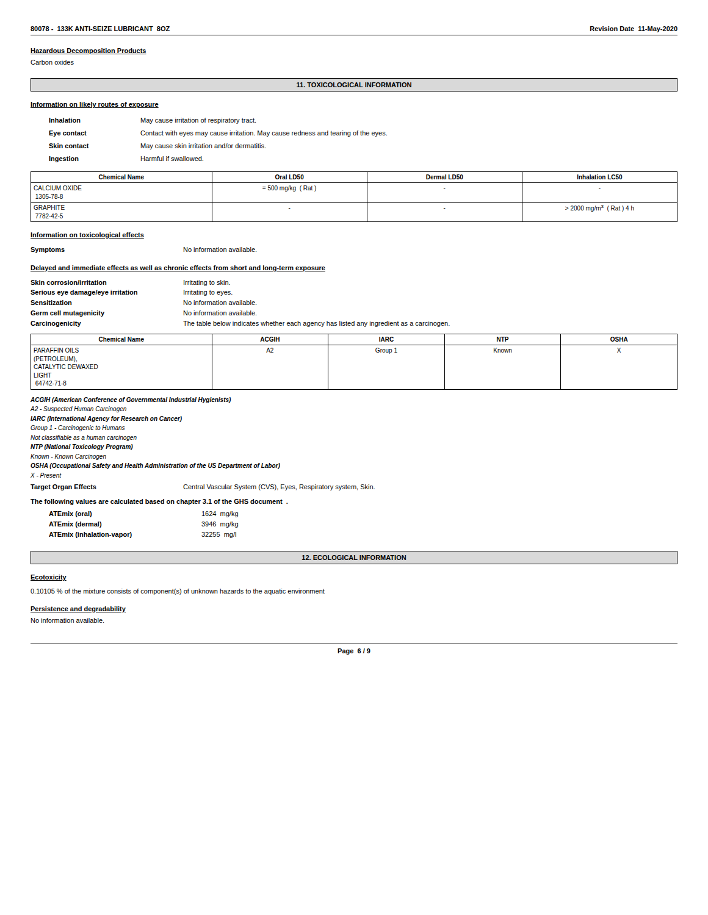80078 - 133K ANTI-SEIZE LUBRICANT 8OZ
Revision Date 11-May-2020
Hazardous Decomposition Products
Carbon oxides
11. TOXICOLOGICAL INFORMATION
Information on likely routes of exposure
| Inhalation | May cause irritation of respiratory tract. |
| Eye contact | Contact with eyes may cause irritation. May cause redness and tearing of the eyes. |
| Skin contact | May cause skin irritation and/or dermatitis. |
| Ingestion | Harmful if swallowed. |
| Chemical Name | Oral LD50 | Dermal LD50 | Inhalation LC50 |
| --- | --- | --- | --- |
| CALCIUM OXIDE 1305-78-8 | = 500 mg/kg ( Rat ) | - | - |
| GRAPHITE 7782-42-5 | - | - | > 2000 mg/m 3 ( Rat ) 4 h |
Information on toxicological effects
| Symptoms | No information available. |
Delayed and immediate effects as well as chronic effects from short and long-term exposure
| Skin corrosion/irritation | Irritating to skin. |
| Serious eye damage/eye irritation | Irritating to eyes. |
| Sensitization | No information available. |
| Germ cell mutagenicity | No information available. |
| Carcinogenicity | The table below indicates whether each agency has listed any ingredient as a carcinogen. |
| Chemical Name | ACGIH | IARC | NTP | OSHA |
| --- | --- | --- | --- | --- |
| PARAFFIN OILS (PETROLEUM), CATALYTIC DEWAXED LIGHT 64742-71-8 | A2 | Group 1 | Known | X |
ACGIH (American Conference of Governmental Industrial Hygienists)
A2 - Suspected Human Carcinogen
IARC (International Agency for Research on Cancer)
Group 1 - Carcinogenic to Humans
Not classifiable as a human carcinogen
NTP (National Toxicology Program)
Known - Known Carcinogen
OSHA (Occupational Safety and Health Administration of the US Department of Labor)
X - Present
| Target Organ Effects | Central Vascular System (CVS), Eyes, Respiratory system, Skin. |
The following values are calculated based on chapter 3.1 of the GHS document .
| ATEmix (oral) | 1624 mg/kg |
| ATEmix (dermal) | 3946 mg/kg |
| ATEmix (inhalation-vapor) | 32255 mg/l |
12. ECOLOGICAL INFORMATION
Ecotoxicity
0.10105 % of the mixture consists of component(s) of unknown hazards to the aquatic environment
Persistence and degradability
No information available.
Page 6 / 9